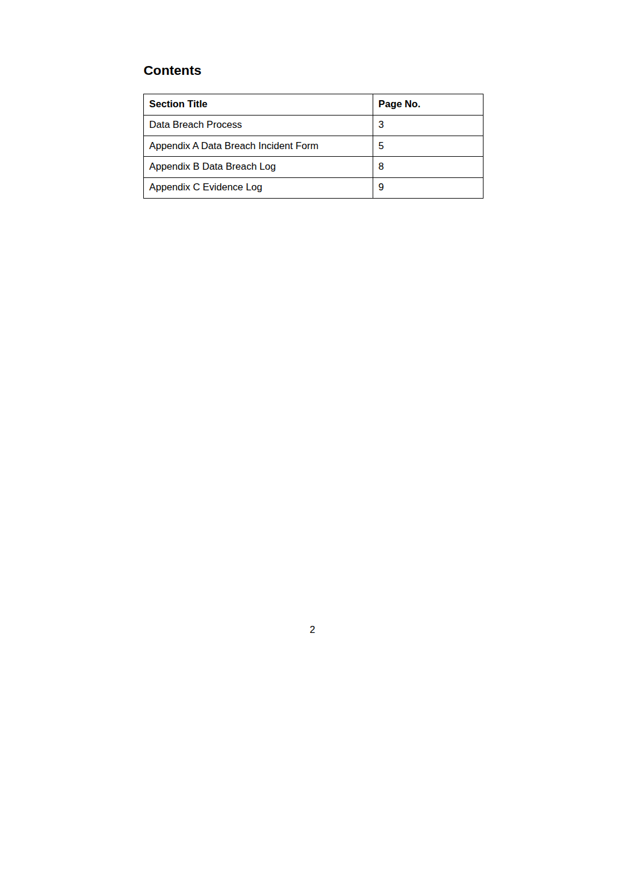Contents
| Section Title | Page No. |
| --- | --- |
| Data Breach Process | 3 |
| Appendix A Data Breach Incident Form | 5 |
| Appendix B Data Breach Log | 8 |
| Appendix C Evidence Log | 9 |
2